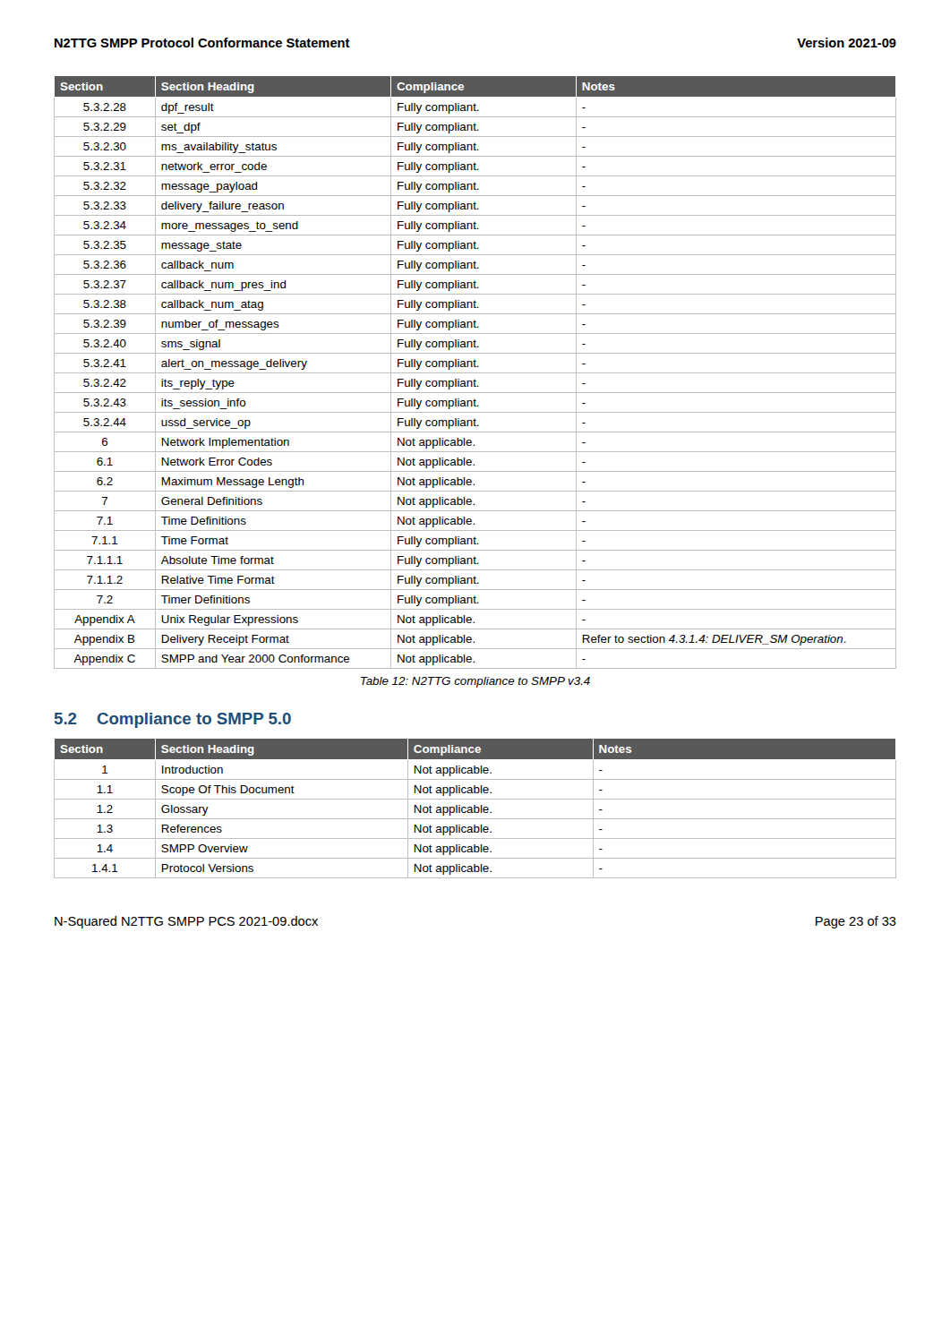N2TTG SMPP Protocol Conformance Statement Version 2021-09
| Section | Section Heading | Compliance | Notes |
| --- | --- | --- | --- |
| 5.3.2.28 | dpf_result | Fully compliant. | - |
| 5.3.2.29 | set_dpf | Fully compliant. | - |
| 5.3.2.30 | ms_availability_status | Fully compliant. | - |
| 5.3.2.31 | network_error_code | Fully compliant. | - |
| 5.3.2.32 | message_payload | Fully compliant. | - |
| 5.3.2.33 | delivery_failure_reason | Fully compliant. | - |
| 5.3.2.34 | more_messages_to_send | Fully compliant. | - |
| 5.3.2.35 | message_state | Fully compliant. | - |
| 5.3.2.36 | callback_num | Fully compliant. | - |
| 5.3.2.37 | callback_num_pres_ind | Fully compliant. | - |
| 5.3.2.38 | callback_num_atag | Fully compliant. | - |
| 5.3.2.39 | number_of_messages | Fully compliant. | - |
| 5.3.2.40 | sms_signal | Fully compliant. | - |
| 5.3.2.41 | alert_on_message_delivery | Fully compliant. | - |
| 5.3.2.42 | its_reply_type | Fully compliant. | - |
| 5.3.2.43 | its_session_info | Fully compliant. | - |
| 5.3.2.44 | ussd_service_op | Fully compliant. | - |
| 6 | Network Implementation | Not applicable. | - |
| 6.1 | Network Error Codes | Not applicable. | - |
| 6.2 | Maximum Message Length | Not applicable. | - |
| 7 | General Definitions | Not applicable. | - |
| 7.1 | Time Definitions | Not applicable. | - |
| 7.1.1 | Time Format | Fully compliant. | - |
| 7.1.1.1 | Absolute Time format | Fully compliant. | - |
| 7.1.1.2 | Relative Time Format | Fully compliant. | - |
| 7.2 | Timer Definitions | Fully compliant. | - |
| Appendix A | Unix Regular Expressions | Not applicable. | - |
| Appendix B | Delivery Receipt Format | Not applicable. | Refer to section 4.3.1.4: DELIVER_SM Operation . |
| Appendix C | SMPP and Year 2000 Conformance | Not applicable. | - |
Table 12: N2TTG compliance to SMPP v3.4
5.2 Compliance to SMPP 5.0
| Section | Section Heading | Compliance | Notes |
| --- | --- | --- | --- |
| 1 | Introduction | Not applicable. | - |
| 1.1 | Scope Of This Document | Not applicable. | - |
| 1.2 | Glossary | Not applicable. | - |
| 1.3 | References | Not applicable. | - |
| 1.4 | SMPP Overview | Not applicable. | - |
| 1.4.1 | Protocol Versions | Not applicable. | - |
N-Squared N2TTG SMPP PCS 2021-09.docx Page 23 of 33